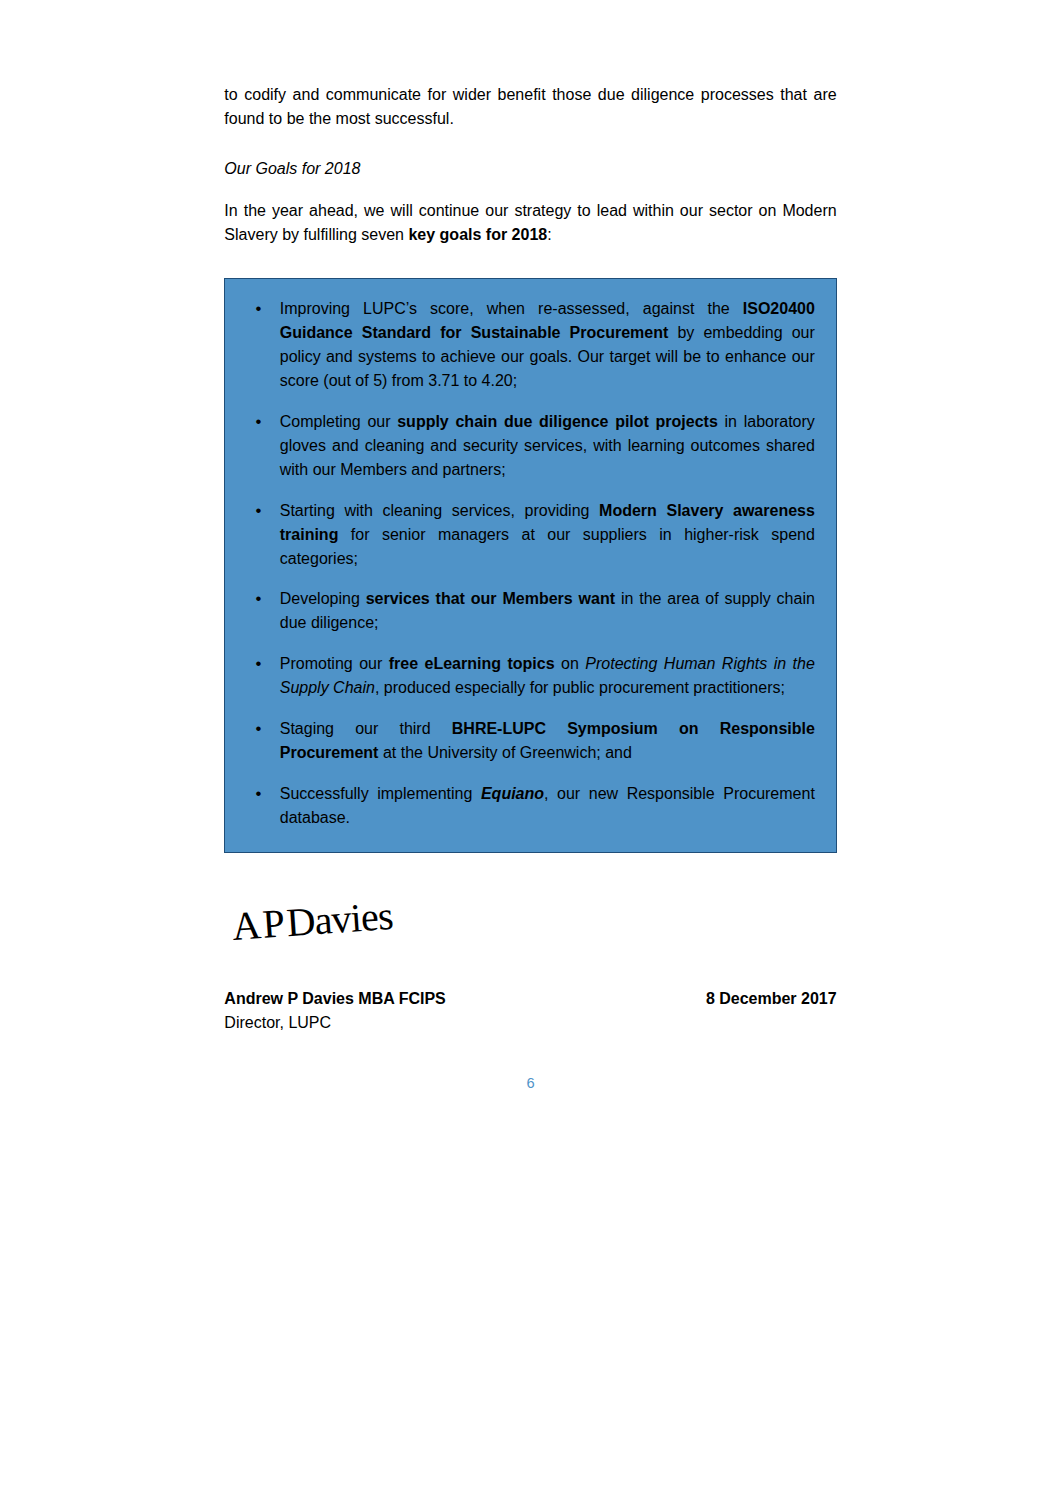to codify and communicate for wider benefit those due diligence processes that are found to be the most successful.
Our Goals for 2018
In the year ahead, we will continue our strategy to lead within our sector on Modern Slavery by fulfilling seven key goals for 2018:
Improving LUPC’s score, when re-assessed, against the ISO20400 Guidance Standard for Sustainable Procurement by embedding our policy and systems to achieve our goals. Our target will be to enhance our score (out of 5) from 3.71 to 4.20;
Completing our supply chain due diligence pilot projects in laboratory gloves and cleaning and security services, with learning outcomes shared with our Members and partners;
Starting with cleaning services, providing Modern Slavery awareness training for senior managers at our suppliers in higher-risk spend categories;
Developing services that our Members want in the area of supply chain due diligence;
Promoting our free eLearning topics on Protecting Human Rights in the Supply Chain, produced especially for public procurement practitioners;
Staging our third BHRE-LUPC Symposium on Responsible Procurement at the University of Greenwich; and
Successfully implementing Equiano, our new Responsible Procurement database.
A P Davies
Andrew P Davies MBA FCIPS 8 December 2017
Director, LUPC
6